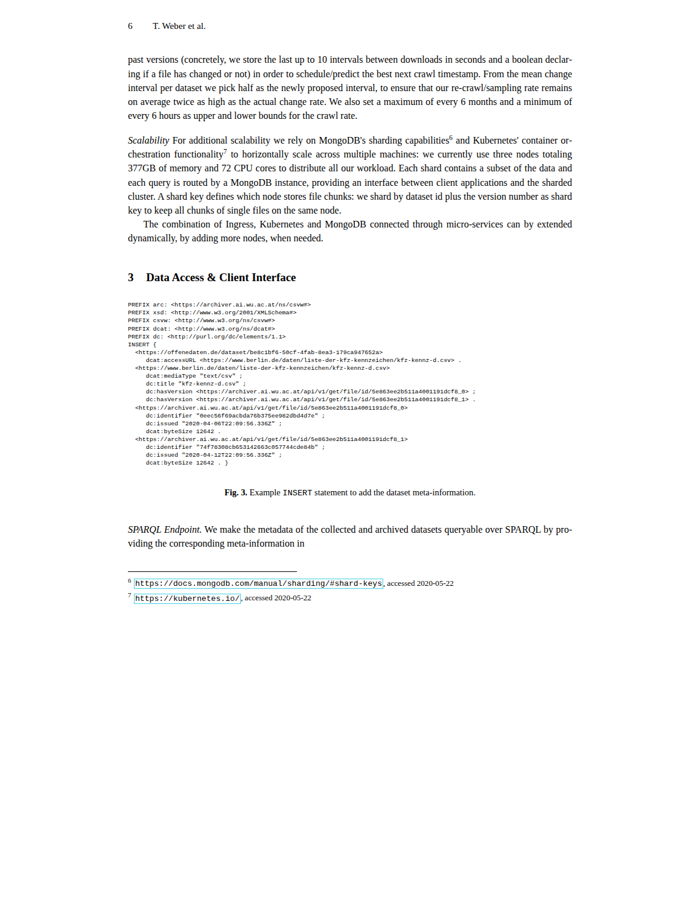6 T. Weber et al.
past versions (concretely, we store the last up to 10 intervals between downloads in seconds and a boolean declaring if a file has changed or not) in order to schedule/predict the best next crawl timestamp. From the mean change interval per dataset we pick half as the newly proposed interval, to ensure that our re-crawl/sampling rate remains on average twice as high as the actual change rate. We also set a maximum of every 6 months and a minimum of every 6 hours as upper and lower bounds for the crawl rate.
Scalability For additional scalability we rely on MongoDB's sharding capabilities6 and Kubernetes' container orchestration functionality7 to horizontally scale across multiple machines: we currently use three nodes totaling 377GB of memory and 72 CPU cores to distribute all our workload. Each shard contains a subset of the data and each query is routed by a MongoDB instance, providing an interface between client applications and the sharded cluster. A shard key defines which node stores file chunks: we shard by dataset id plus the version number as shard key to keep all chunks of single files on the same node.
The combination of Ingress, Kubernetes and MongoDB connected through micro-services can by extended dynamically, by adding more nodes, when needed.
3 Data Access & Client Interface
PREFIX arc: <https://archiver.ai.wu.ac.at/ns/csvw#>
PREFIX xsd: <http://www.w3.org/2001/XMLSchema#>
PREFIX csvw: <http://www.w3.org/ns/csvw#>
PREFIX dcat: <http://www.w3.org/ns/dcat#>
PREFIX dc: <http://purl.org/dc/elements/1.1>
INSERT {
  <https://offenedaten.de/dataset/be8c1bf6-50cf-4fab-8ea3-179ca947652a>
     dcat:accessURL <https://www.berlin.de/daten/liste-der-kfz-kennzeichen/kfz-kennz-d.csv> .
  <https://www.berlin.de/daten/liste-der-kfz-kennzeichen/kfz-kennz-d.csv>
     dcat:mediaType "text/csv" ;
     dc:title "kfz-kennz-d.csv" ;
     dc:hasVersion <https://archiver.ai.wu.ac.at/api/v1/get/file/id/5e863ee2b511a4001191dcf8_0> ;
     dc:hasVersion <https://archiver.ai.wu.ac.at/api/v1/get/file/id/5e863ee2b511a4001191dcf8_1> .
  <https://archiver.ai.wu.ac.at/api/v1/get/file/id/5e863ee2b511a4001191dcf8_0>
     dc:identifier "0eec56f69acbda76b375ee982dbd4d7e" ;
     dc:issued "2020-04-06T22:09:56.336Z" ;
     dcat:byteSize 12642 .
  <https://archiver.ai.wu.ac.at/api/v1/get/file/id/5e863ee2b511a4001191dcf8_1>
     dc:identifier "74f78308cb653142663c057744cde84b" ;
     dc:issued "2020-04-12T22:09:56.336Z" ;
     dcat:byteSize 12642 . }
Fig. 3. Example INSERT statement to add the dataset meta-information.
SPARQL Endpoint. We make the metadata of the collected and archived datasets queryable over SPARQL by providing the corresponding meta-information in
6 https://docs.mongodb.com/manual/sharding/#shard-keys, accessed 2020-05-22
7 https://kubernetes.io/, accessed 2020-05-22